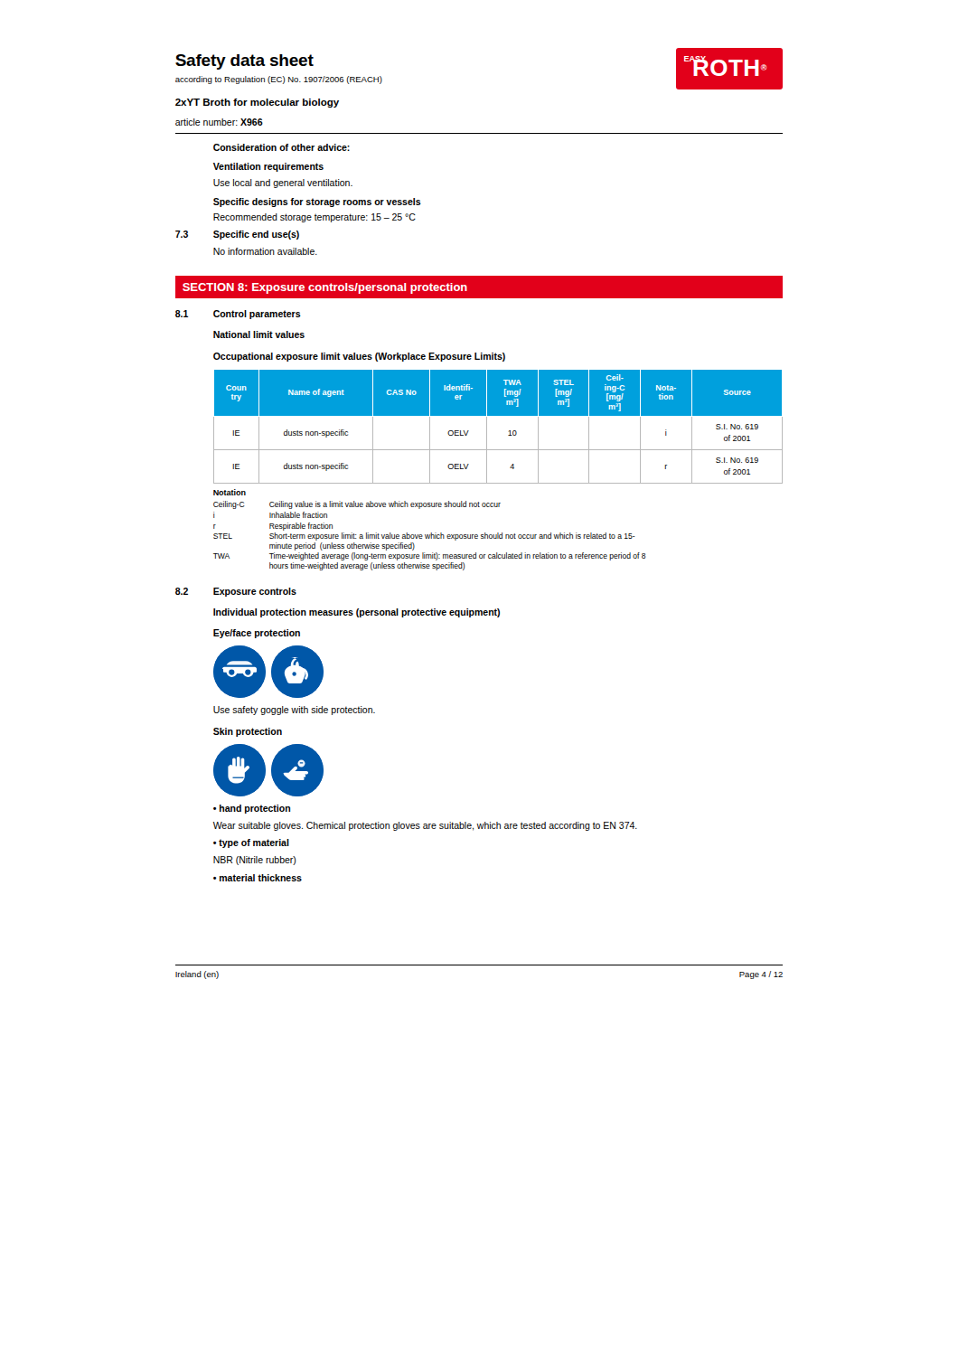Safety data sheet
according to Regulation (EC) No. 1907/2006 (REACH)
2xYT Broth for molecular biology
article number: X966
EASYROTH®
Consideration of other advice:
Ventilation requirements
Use local and general ventilation.
Specific designs for storage rooms or vessels
Recommended storage temperature: 15 – 25 °C
7.3
Specific end use(s)
No information available.
SECTION 8: Exposure controls/personal protection
8.1
Control parameters
National limit values
Occupational exposure limit values (Workplace Exposure Limits)
| Coun try | Name of agent | CAS No | Identifi- er | TWA [mg/ m³] | STEL [mg/ m³] | Ceil- ing-C [mg/ m³] | Nota- tion | Source |
| --- | --- | --- | --- | --- | --- | --- | --- | --- |
| IE | dusts non-specific | | OELV | 10 | | | i | S.I. No. 619 of 2001 |
| IE | dusts non-specific | | OELV | 4 | | | r | S.I. No. 619 of 2001 |
Notation
| Ceiling-C | Ceiling value is a limit value above which exposure should not occur |
| i | Inhalable fraction |
| r | Respirable fraction |
| STEL | Short-term exposure limit: a limit value above which exposure should not occur and which is related to a 15- minute period (unless otherwise specified) |
| TWA | Time-weighted average (long-term exposure limit): measured or calculated in relation to a reference period of 8 hours time-weighted average (unless otherwise specified) |
8.2
Exposure controls
Individual protection measures (personal protective equipment)
Eye/face protection
Use safety goggle with side protection.
Skin protection
• hand protection
Wear suitable gloves. Chemical protection gloves are suitable, which are tested according to EN 374.
• type of material
NBR (Nitrile rubber)
• material thickness
Ireland (en) Page 4 / 12